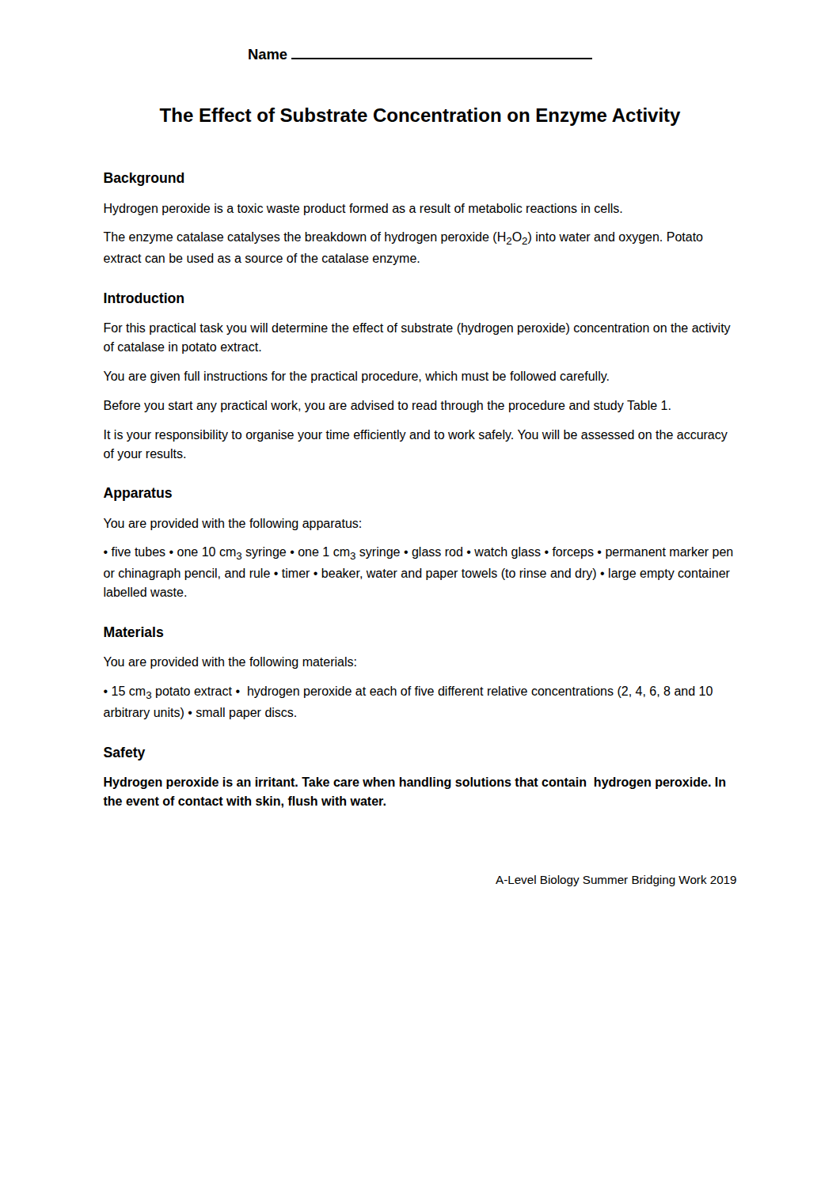Name
The Effect of Substrate Concentration on Enzyme Activity
Background
Hydrogen peroxide is a toxic waste product formed as a result of metabolic reactions in cells.
The enzyme catalase catalyses the breakdown of hydrogen peroxide (H2O2) into water and oxygen. Potato extract can be used as a source of the catalase enzyme.
Introduction
For this practical task you will determine the effect of substrate (hydrogen peroxide) concentration on the activity of catalase in potato extract.
You are given full instructions for the practical procedure, which must be followed carefully.
Before you start any practical work, you are advised to read through the procedure and study Table 1.
It is your responsibility to organise your time efficiently and to work safely. You will be assessed on the accuracy of your results.
Apparatus
You are provided with the following apparatus:
• five tubes • one 10 cm3 syringe • one 1 cm3 syringe • glass rod • watch glass • forceps • permanent marker pen or chinagraph pencil, and rule • timer • beaker, water and paper towels (to rinse and dry) • large empty container labelled waste.
Materials
You are provided with the following materials:
• 15 cm3 potato extract • hydrogen peroxide at each of five different relative concentrations (2, 4, 6, 8 and 10 arbitrary units) • small paper discs.
Safety
Hydrogen peroxide is an irritant. Take care when handling solutions that contain hydrogen peroxide. In the event of contact with skin, flush with water.
A-Level Biology Summer Bridging Work 2019